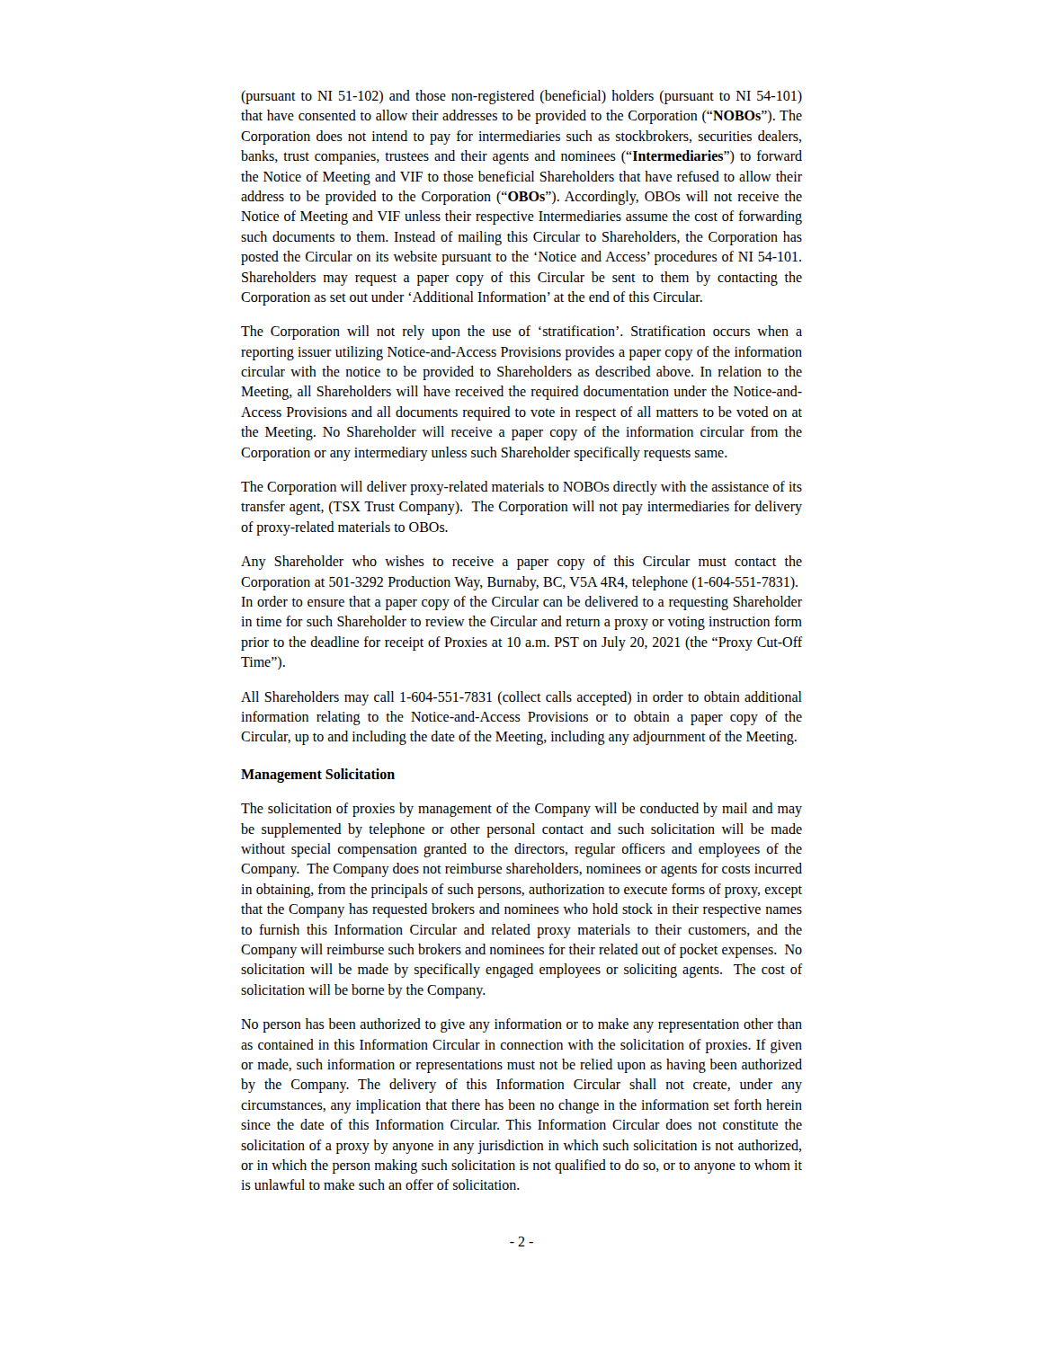(pursuant to NI 51-102) and those non-registered (beneficial) holders (pursuant to NI 54-101) that have consented to allow their addresses to be provided to the Corporation (“NOBOs”). The Corporation does not intend to pay for intermediaries such as stockbrokers, securities dealers, banks, trust companies, trustees and their agents and nominees (“Intermediaries”) to forward the Notice of Meeting and VIF to those beneficial Shareholders that have refused to allow their address to be provided to the Corporation (“OBOs”). Accordingly, OBOs will not receive the Notice of Meeting and VIF unless their respective Intermediaries assume the cost of forwarding such documents to them. Instead of mailing this Circular to Shareholders, the Corporation has posted the Circular on its website pursuant to the ‘Notice and Access’ procedures of NI 54-101. Shareholders may request a paper copy of this Circular be sent to them by contacting the Corporation as set out under ‘Additional Information’ at the end of this Circular.
The Corporation will not rely upon the use of ‘stratification’. Stratification occurs when a reporting issuer utilizing Notice-and-Access Provisions provides a paper copy of the information circular with the notice to be provided to Shareholders as described above. In relation to the Meeting, all Shareholders will have received the required documentation under the Notice-and-Access Provisions and all documents required to vote in respect of all matters to be voted on at the Meeting. No Shareholder will receive a paper copy of the information circular from the Corporation or any intermediary unless such Shareholder specifically requests same.
The Corporation will deliver proxy-related materials to NOBOs directly with the assistance of its transfer agent, (TSX Trust Company). The Corporation will not pay intermediaries for delivery of proxy-related materials to OBOs.
Any Shareholder who wishes to receive a paper copy of this Circular must contact the Corporation at 501-3292 Production Way, Burnaby, BC, V5A 4R4, telephone (1-604-551-7831). In order to ensure that a paper copy of the Circular can be delivered to a requesting Shareholder in time for such Shareholder to review the Circular and return a proxy or voting instruction form prior to the deadline for receipt of Proxies at 10 a.m. PST on July 20, 2021 (the “Proxy Cut-Off Time”).
All Shareholders may call 1-604-551-7831 (collect calls accepted) in order to obtain additional information relating to the Notice-and-Access Provisions or to obtain a paper copy of the Circular, up to and including the date of the Meeting, including any adjournment of the Meeting.
Management Solicitation
The solicitation of proxies by management of the Company will be conducted by mail and may be supplemented by telephone or other personal contact and such solicitation will be made without special compensation granted to the directors, regular officers and employees of the Company. The Company does not reimburse shareholders, nominees or agents for costs incurred in obtaining, from the principals of such persons, authorization to execute forms of proxy, except that the Company has requested brokers and nominees who hold stock in their respective names to furnish this Information Circular and related proxy materials to their customers, and the Company will reimburse such brokers and nominees for their related out of pocket expenses. No solicitation will be made by specifically engaged employees or soliciting agents. The cost of solicitation will be borne by the Company.
No person has been authorized to give any information or to make any representation other than as contained in this Information Circular in connection with the solicitation of proxies. If given or made, such information or representations must not be relied upon as having been authorized by the Company. The delivery of this Information Circular shall not create, under any circumstances, any implication that there has been no change in the information set forth herein since the date of this Information Circular. This Information Circular does not constitute the solicitation of a proxy by anyone in any jurisdiction in which such solicitation is not authorized, or in which the person making such solicitation is not qualified to do so, or to anyone to whom it is unlawful to make such an offer of solicitation.
- 2 -